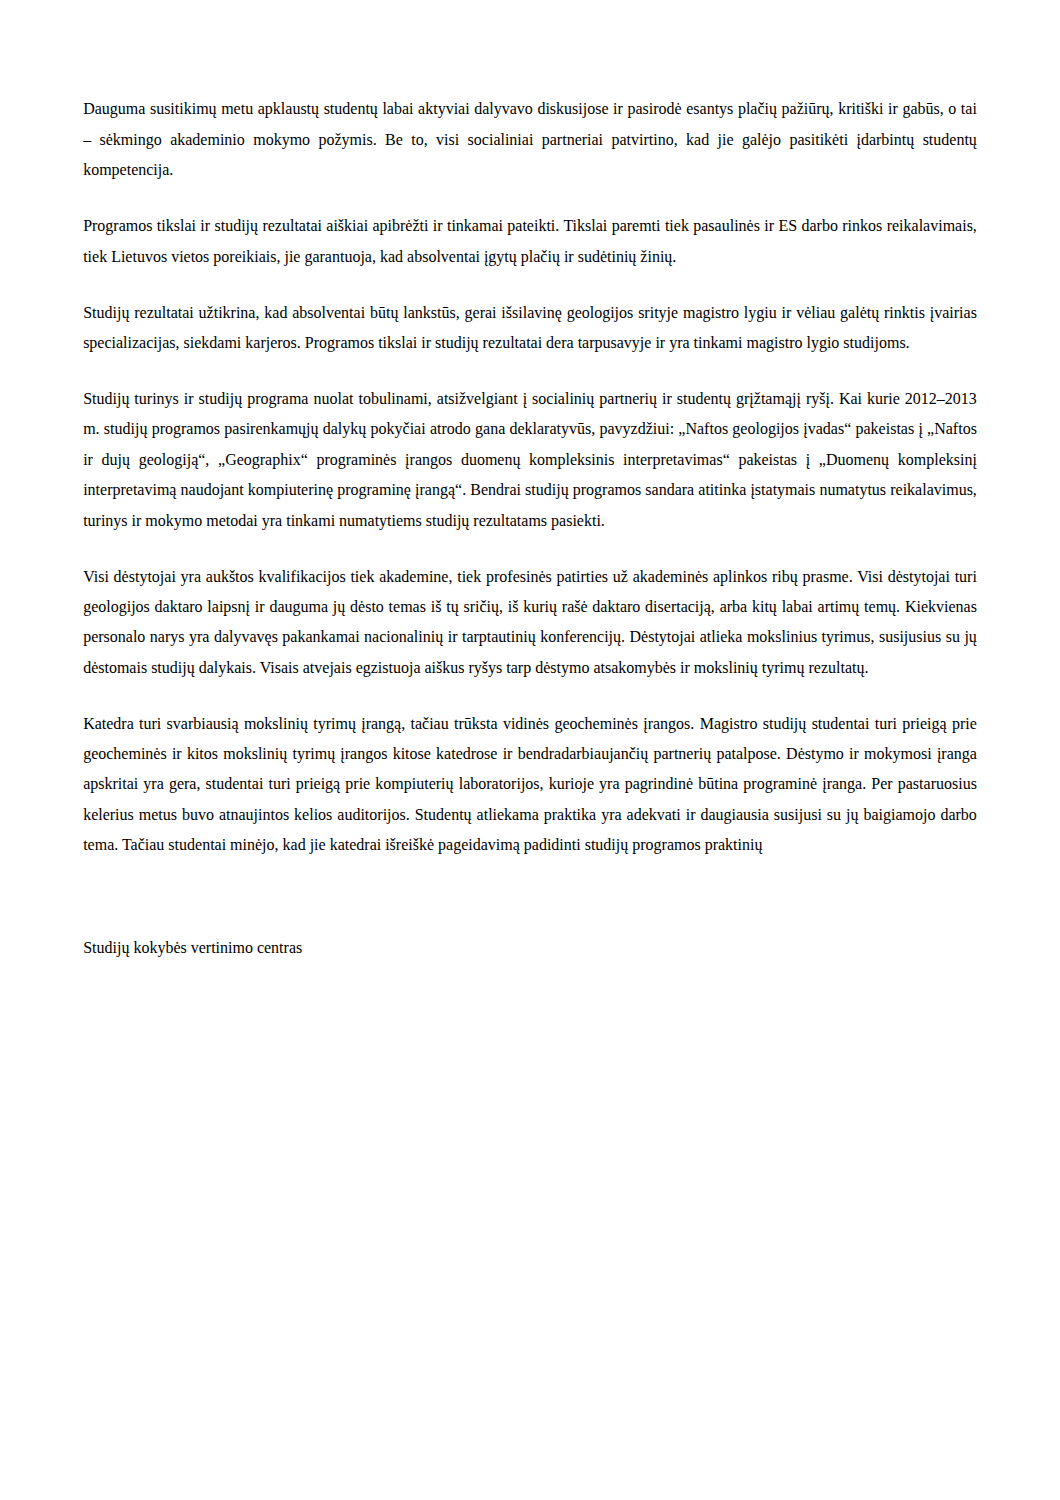Dauguma susitikimų metu apklaustų studentų labai aktyviai dalyvavo diskusijose ir pasirodė esantys plačių pažiūrų, kritiški ir gabūs, o tai – sėkmingo akademinio mokymo požymis. Be to, visi socialiniai partneriai patvirtino, kad jie galėjo pasitikėti įdarbintų studentų kompetencija.
Programos tikslai ir studijų rezultatai aiškiai apibrėžti ir tinkamai pateikti. Tikslai paremti tiek pasaulinės ir ES darbo rinkos reikalavimais, tiek Lietuvos vietos poreikiais, jie garantuoja, kad absolventai įgytų plačių ir sudėtinių žinių.
Studijų rezultatai užtikrina, kad absolventai būtų lankstūs, gerai išsilavinę geologijos srityje magistro lygiu ir vėliau galėtų rinktis įvairias specializacijas, siekdami karjeros. Programos tikslai ir studijų rezultatai dera tarpusavyje ir yra tinkami magistro lygio studijoms.
Studijų turinys ir studijų programa nuolat tobulinami, atsižvelgiant į socialinių partnerių ir studentų grįžtamąjį ryšį. Kai kurie 2012–2013 m. studijų programos pasirenkamųjų dalykų pokyčiai atrodo gana deklaratyvūs, pavyzdžiui: „Naftos geologijos įvadas“ pakeistas į „Naftos ir dujų geologiją“, „Geographix“ programinės įrangos duomenų kompleksinis interpretavimas“ pakeistas į „Duomenų kompleksinį interpretavimą naudojant kompiuterinę programinę įrangą“. Bendrai studijų programos sandara atitinka įstatymais numatytus reikalavimus, turinys ir mokymo metodai yra tinkami numatytiems studijų rezultatams pasiekti.
Visi dėstytojai yra aukštos kvalifikacijos tiek akademine, tiek profesinės patirties už akademinės aplinkos ribų prasme. Visi dėstytojai turi geologijos daktaro laipsnį ir dauguma jų dėsto temas iš tų sričių, iš kurių rašė daktaro disertaciją, arba kitų labai artimų temų. Kiekvienas personalo narys yra dalyvavęs pakankamai nacionalinių ir tarptautinių konferencijų. Dėstytojai atlieka mokslinius tyrimus, susijusius su jų dėstomais studijų dalykais. Visais atvejais egzistuoja aiškus ryšys tarp dėstymo atsakomybės ir mokslinių tyrimų rezultatų.
Katedra turi svarbiausią mokslinių tyrimų įrangą, tačiau trūksta vidinės geocheminės įrangos. Magistro studijų studentai turi prieigą prie geocheminės ir kitos mokslinių tyrimų įrangos kitose katedrose ir bendradarbiaujančių partnerių patalpose. Dėstymo ir mokymosi įranga apskritai yra gera, studentai turi prieigą prie kompiuterių laboratorijos, kurioje yra pagrindinė būtina programinė įranga. Per pastaruosius kelerius metus buvo atnaujintos kelios auditorijos. Studentų atliekama praktika yra adekvati ir daugiausia susijusi su jų baigiamojo darbo tema. Tačiau studentai minėjo, kad jie katedrai išreiškė pageidavimą padidinti studijų programos praktinių
Studijų kokybės vertinimo centras